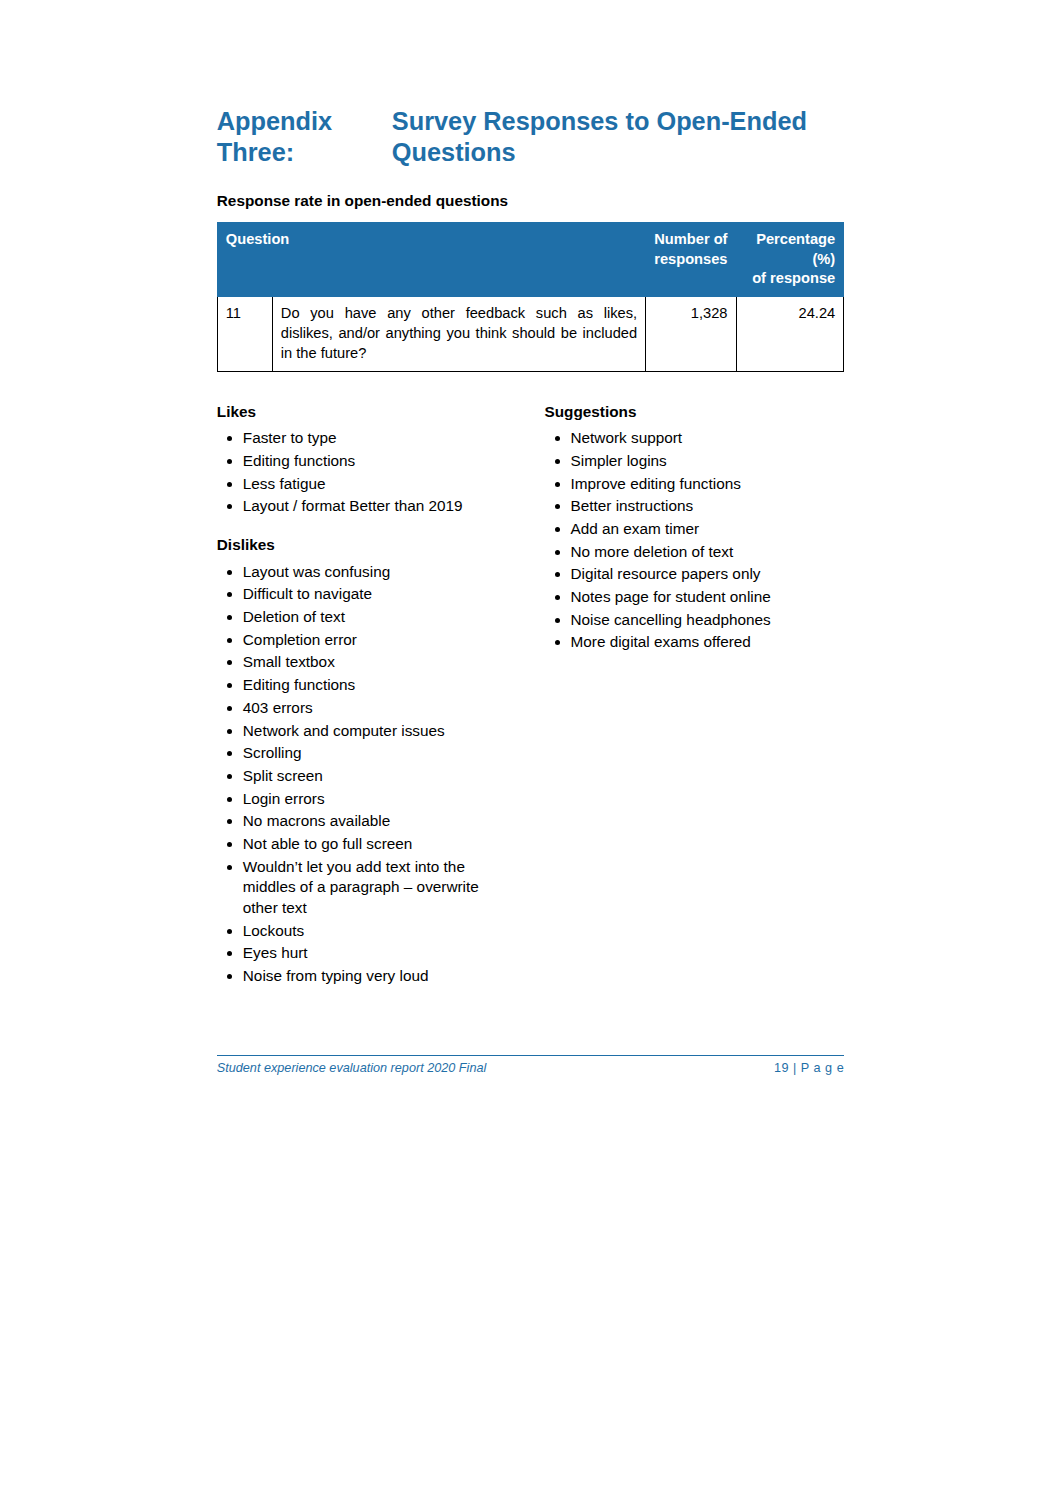Appendix Three: Survey Responses to Open-Ended Questions
Response rate in open-ended questions
| Question | Number of responses | Percentage (%) of response |
| --- | --- | --- |
| 11 | Do you have any other feedback such as likes, dislikes, and/or anything you think should be included in the future? | 1,328 | 24.24 |
Likes
Faster to type
Editing functions
Less fatigue
Layout / format Better than 2019
Dislikes
Layout was confusing
Difficult to navigate
Deletion of text
Completion error
Small textbox
Editing functions
403 errors
Network and computer issues
Scrolling
Split screen
Login errors
No macrons available
Not able to go full screen
Wouldn’t let you add text into the middles of a paragraph – overwrite other text
Lockouts
Eyes hurt
Noise from typing very loud
Suggestions
Network support
Simpler logins
Improve editing functions
Better instructions
Add an exam timer
No more deletion of text
Digital resource papers only
Notes page for student online
Noise cancelling headphones
More digital exams offered
Student experience evaluation report 2020 Final 19 | P a g e